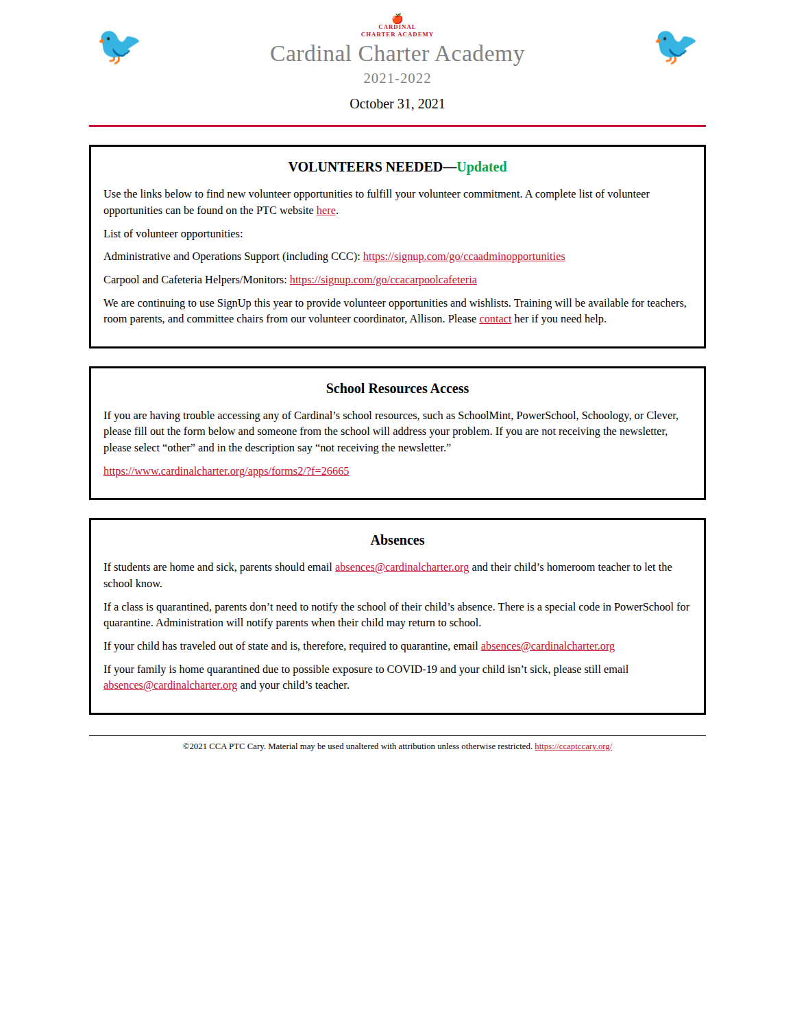🐦 🐦
🍎 CARDINAL
CHARTER ACADEMY
Cardinal Charter Academy
2021-2022
October 31, 2021
VOLUNTEERS NEEDED—Updated
Use the links below to find new volunteer opportunities to fulfill your volunteer commitment. A complete list of volunteer opportunities can be found on the PTC website here.
List of volunteer opportunities:
Administrative and Operations Support (including CCC): https://signup.com/go/ccaadminopportunities
Carpool and Cafeteria Helpers/Monitors: https://signup.com/go/ccacarpoolcafeteria
We are continuing to use SignUp this year to provide volunteer opportunities and wishlists. Training will be available for teachers, room parents, and committee chairs from our volunteer coordinator, Allison. Please contact her if you need help.
School Resources Access
If you are having trouble accessing any of Cardinal’s school resources, such as SchoolMint, PowerSchool, Schoology, or Clever, please fill out the form below and someone from the school will address your problem. If you are not receiving the newsletter, please select “other” and in the description say “not receiving the newsletter.”
https://www.cardinalcharter.org/apps/forms2/?f=26665
Absences
If students are home and sick, parents should email absences@cardinalcharter.org and their child’s homeroom teacher to let the school know.
If a class is quarantined, parents don’t need to notify the school of their child’s absence. There is a special code in PowerSchool for quarantine. Administration will notify parents when their child may return to school.
If your child has traveled out of state and is, therefore, required to quarantine, email absences@cardinalcharter.org
If your family is home quarantined due to possible exposure to COVID-19 and your child isn’t sick, please still email absences@cardinalcharter.org and your child’s teacher.
©2021 CCA PTC Cary. Material may be used unaltered with attribution unless otherwise restricted. https://ccaptccary.org/